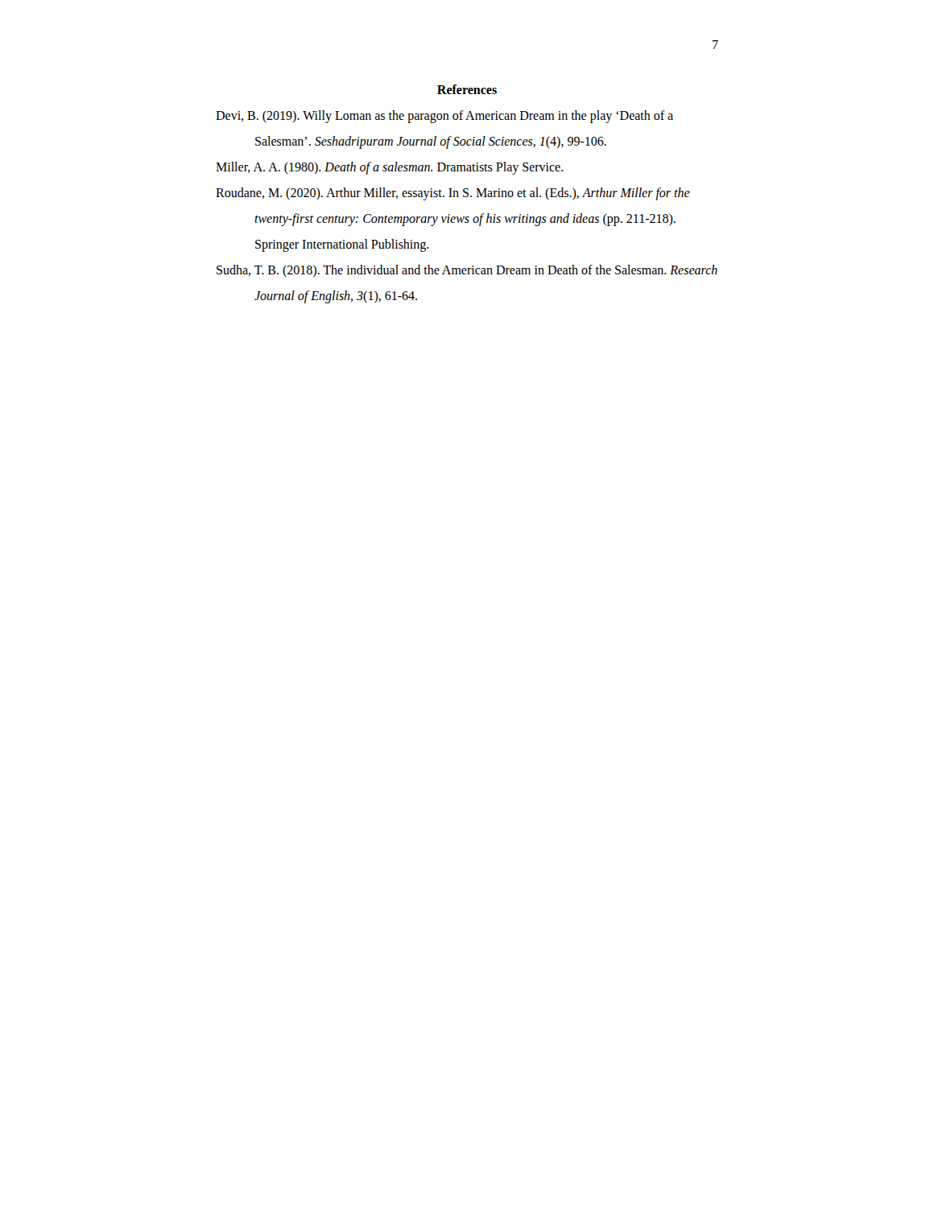7
References
Devi, B. (2019). Willy Loman as the paragon of American Dream in the play ‘Death of a Salesman’. Seshadripuram Journal of Social Sciences, 1(4), 99-106.
Miller, A. A. (1980). Death of a salesman. Dramatists Play Service.
Roudane, M. (2020). Arthur Miller, essayist. In S. Marino et al. (Eds.), Arthur Miller for the twenty-first century: Contemporary views of his writings and ideas (pp. 211-218). Springer International Publishing.
Sudha, T. B. (2018). The individual and the American Dream in Death of the Salesman. Research Journal of English, 3(1), 61-64.